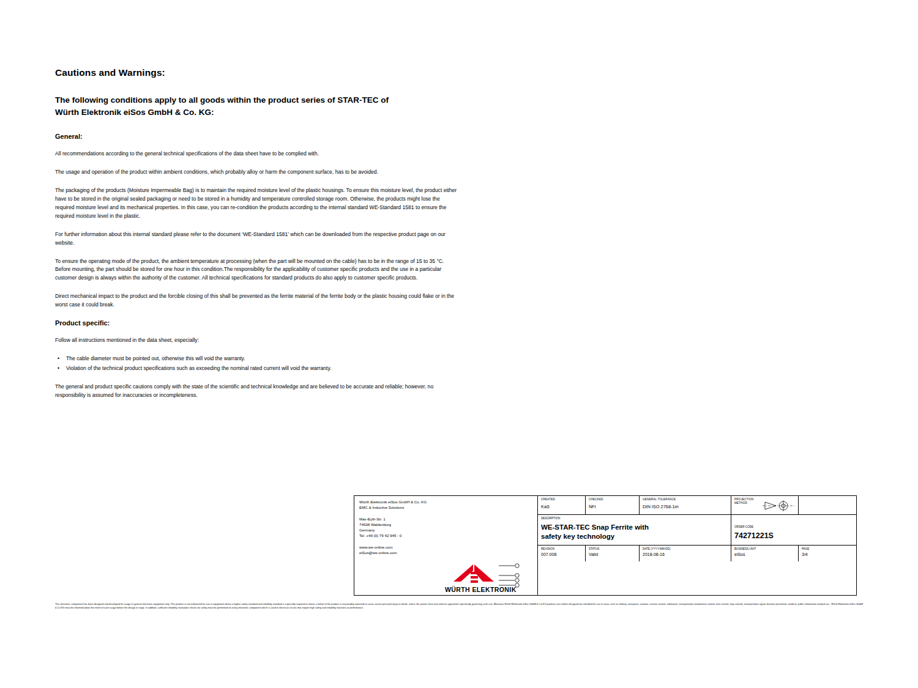Cautions and Warnings:
The following conditions apply to all goods within the product series of STAR-TEC of
Würth Elektronik eiSos GmbH & Co. KG:
General:
All recommendations according to the general technical specifications of the data sheet have to be complied with.
The usage and operation of the product within ambient conditions, which probably alloy or harm the component surface, has to be avoided.
The packaging of the products (Moisture Impermeable Bag) is to maintain the required moisture level of the plastic housings. To ensure this moisture level, the product either have to be stored in the original sealed packaging or need to be stored in a humidity and temperature controlled storage room. Otherwise, the products might lose the required moisture level and its mechanical properties. In this case, you can re-condition the products according to the internal standard WE-Standard 1581 to ensure the required moisture level in the plastic.
For further information about this internal standard please refer to the document ‘WE-Standard 1581’ which can be downloaded from the respective product page on our website.
To ensure the operating mode of the product, the ambient temperature at processing (when the part will be mounted on the cable) has to be in the range of 15 to 35 °C. Before mounting, the part should be stored for one hour in this condition.The responsibility for the applicability of customer specific products and the use in a particular customer design is always within the authority of the customer. All technical specifications for standard products do also apply to customer specific products.
Direct mechanical impact to the product and the forcible closing of this shall be prevented as the ferrite material of the ferrite body or the plastic housing could flake or in the worst case it could break.
Product specific:
Follow all instructions mentioned in the data sheet, especially:
The cable diameter must be pointed out, otherwise this will void the warranty.
Violation of the technical product specifications such as exceeding the nominal rated current will void the warranty.
The general and product specific cautions comply with the state of the scientific and technical knowledge and are believed to be accurate and reliable; however, no responsibility is assumed for inaccuracies or incompleteness.
Würth Elektronik eiSos GmbH & Co. KG
EMC & Inductive Solutions
Max-Eyth-Str. 1
74638 Waldenburg
Germany
Tel. +49 (0) 79 42 945 - 0
www.we-online.com
eiSos@we-online.com
WÜRTH ELEKTRONIK
Created
KaS
Checked
NFi
General Tolerance
DIN ISO 2768-1m
Projection
Method
Description
WE-STAR-TEC Snap Ferrite with
safety key technology
Order Code
74271221S
Revision
007.008
Status
Valid
Date (YYYY-MM-DD)
2018-08-16
Business Unit
eiSos
Page
3/4
This electronic component has been designed and developed for usage in general electronic equipment only. This product is not authorized for use in equipment where a higher safety standard and reliability standard is especially required or where a failure of the product is reasonably expected to cause severe personal injury or death, unless the parties have executed an agreement specifically governing such use. Moreover Würth Elektronik eiSos GmbH & Co KG products are neither designed nor intended for use in areas such as military, aerospace, aviation, nuclear control, submarine, transportation (automotive control, train control, ship control), transportation signal, disaster prevention, medical, public information network etc.. Würth Elektronik eiSos GmbH & Co KG must be informed about the intent of such usage before the design-in stage. In addition, sufficient reliability evaluation checks for safety must be performed on every electronic component which is used in electrical circuits that require high safety and reliability functions or performance.